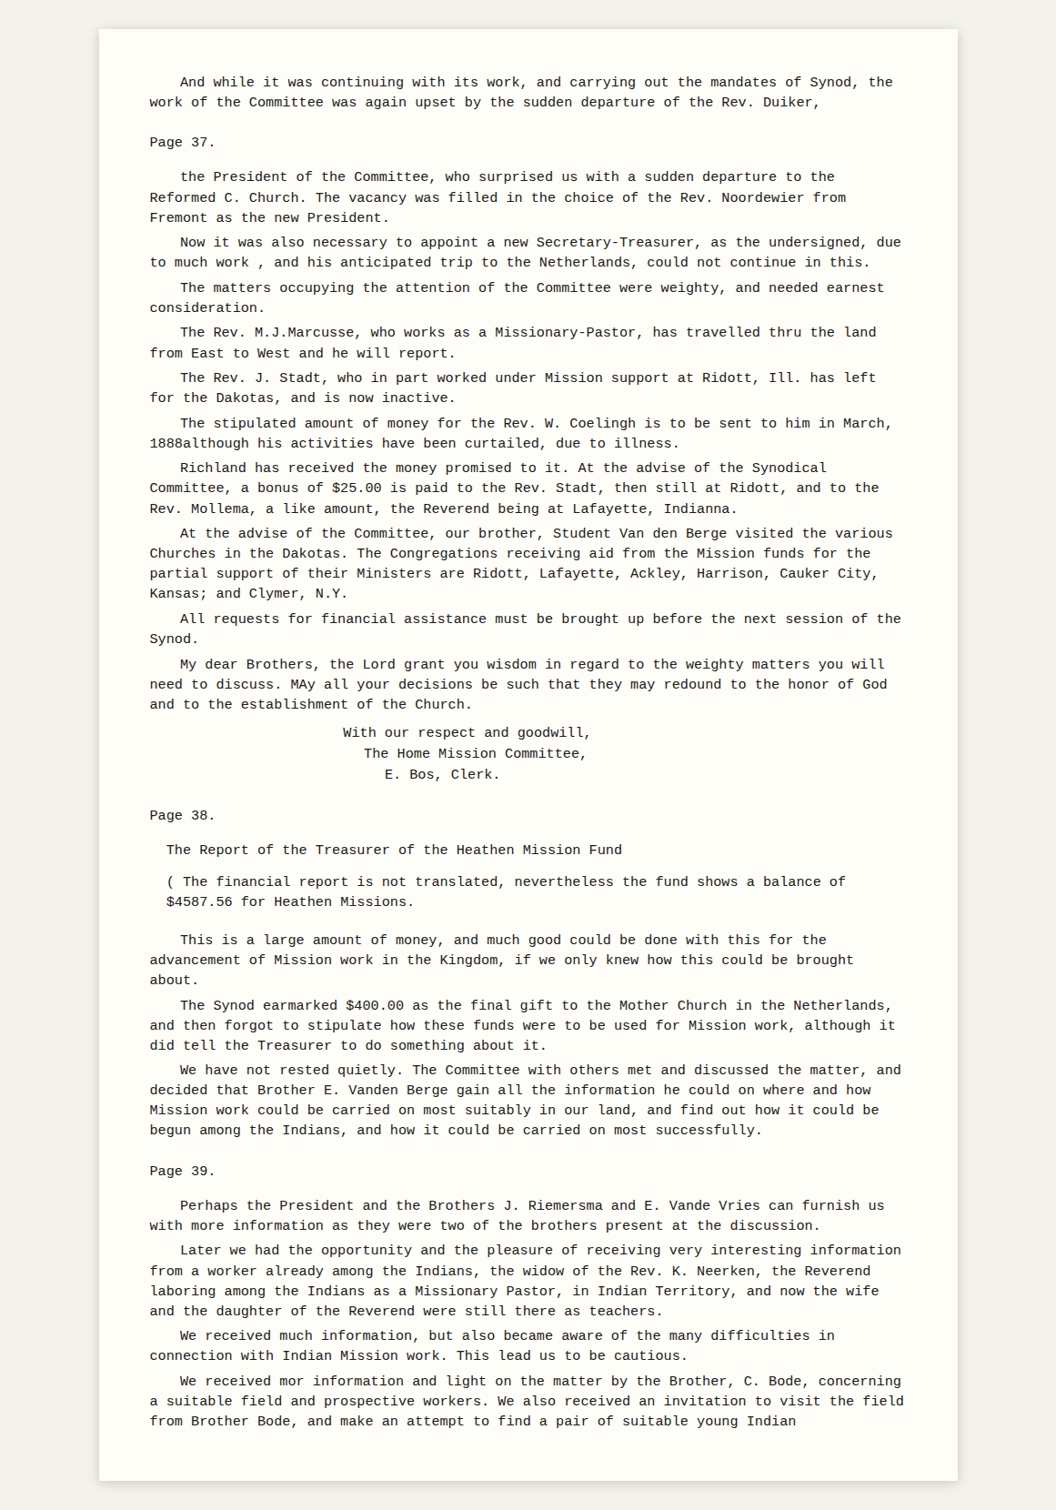And while it was continuing with its work, and carrying out the mandates of Synod, the work of the Committee was again upset by the sudden departure of the Rev. Duiker,
Page 37.
the President of the Committee, who surprised us with a sudden departure to the Reformed C. Church. The vacancy was filled in the choice of the Rev. Noordewier from Fremont as the new President.
Now it was also necessary to appoint a new Secretary-Treasurer, as the undersigned, due to much work , and his anticipated trip to the Netherlands, could not continue in this.
The matters occupying the attention of the Committee were weighty, and needed earnest consideration.
The Rev. M.J.Marcusse, who works as a Missionary-Pastor, has travelled thru the land from East to West and he will report.
The Rev. J. Stadt, who in part worked under Mission support at Ridott, Ill. has left for the Dakotas, and is now inactive.
The stipulated amount of money for the Rev. W. Coelingh is to be sent to him in March, 1888although his activities have been curtailed, due to illness.
Richland has received the money promised to it. At the advise of the Synodical Committee, a bonus of $25.00 is paid to the Rev. Stadt, then still at Ridott, and to the Rev. Mollema, a like amount, the Reverend being at Lafayette, Indianna.
At the advise of the Committee, our brother, Student Van den Berge visited the various Churches in the Dakotas. The Congregations receiving aid from the Mission funds for the partial support of their Ministers are Ridott, Lafayette, Ackley, Harrison, Cauker City, Kansas; and Clymer, N.Y.
All requests for financial assistance must be brought up before the next session of the Synod.
My dear Brothers, the Lord grant you wisdom in regard to the weighty matters you will need to discuss. MAy all your decisions be such that they may redound to the honor of God and to the establishment of the Church.
With our respect and goodwill, The Home Mission Committee, E. Bos, Clerk.
Page 38.
The Report of the Treasurer of the Heathen Mission Fund
( The financial report is not translated, nevertheless the fund shows a balance of $4587.56 for Heathen Missions.
This is a large amount of money, and much good could be done with this for the advancement of Mission work in the Kingdom, if we only knew how this could be brought about.
The Synod earmarked $400.00 as the final gift to the Mother Church in the Netherlands, and then forgot to stipulate how these funds were to be used for Mission work, although it did tell the Treasurer to do something about it.
We have not rested quietly. The Committee with others met and discussed the matter, and decided that Brother E. Vanden Berge gain all the information he could on where and how Mission work could be carried on most suitably in our land, and find out how it could be begun among the Indians, and how it could be carried on most successfully.
Page 39.
Perhaps the President and the Brothers J. Riemersma and E. Vande Vries can furnish us with more information as they were two of the brothers present at the discussion.
Later we had the opportunity and the pleasure of receiving very interesting information from a worker already among the Indians, the widow of the Rev. K. Neerken, the Reverend laboring among the Indians as a Missionary Pastor, in Indian Territory, and now the wife and the daughter of the Reverend were still there as teachers.
We received much information, but also became aware of the many difficulties in connection with Indian Mission work. This lead us to be cautious.
We received mor information and light on the matter by the Brother, C. Bode, concerning a suitable field and prospective workers. We also received an invitation to visit the field from Brother Bode, and make an attempt to find a pair of suitable young Indian